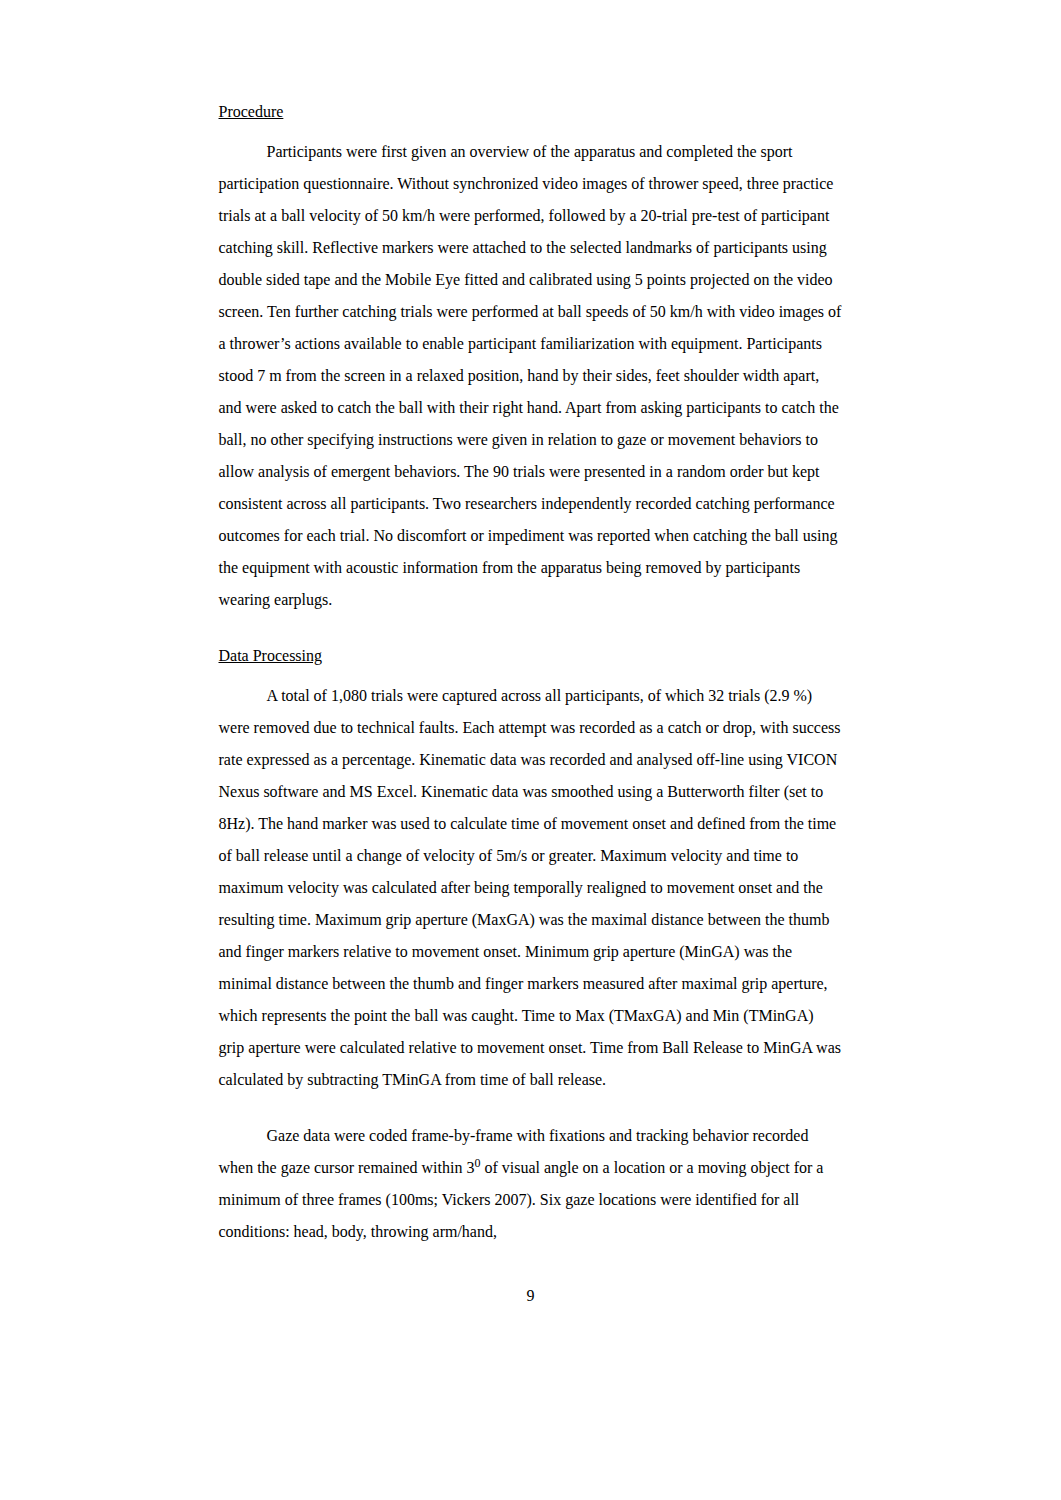Procedure
Participants were first given an overview of the apparatus and completed the sport participation questionnaire. Without synchronized video images of thrower speed, three practice trials at a ball velocity of 50 km/h were performed, followed by a 20-trial pre-test of participant catching skill. Reflective markers were attached to the selected landmarks of participants using double sided tape and the Mobile Eye fitted and calibrated using 5 points projected on the video screen. Ten further catching trials were performed at ball speeds of 50 km/h with video images of a thrower’s actions available to enable participant familiarization with equipment. Participants stood 7 m from the screen in a relaxed position, hand by their sides, feet shoulder width apart, and were asked to catch the ball with their right hand. Apart from asking participants to catch the ball, no other specifying instructions were given in relation to gaze or movement behaviors to allow analysis of emergent behaviors. The 90 trials were presented in a random order but kept consistent across all participants. Two researchers independently recorded catching performance outcomes for each trial. No discomfort or impediment was reported when catching the ball using the equipment with acoustic information from the apparatus being removed by participants wearing earplugs.
Data Processing
A total of 1,080 trials were captured across all participants, of which 32 trials (2.9 %) were removed due to technical faults. Each attempt was recorded as a catch or drop, with success rate expressed as a percentage. Kinematic data was recorded and analysed off-line using VICON Nexus software and MS Excel. Kinematic data was smoothed using a Butterworth filter (set to 8Hz). The hand marker was used to calculate time of movement onset and defined from the time of ball release until a change of velocity of 5m/s or greater. Maximum velocity and time to maximum velocity was calculated after being temporally realigned to movement onset and the resulting time. Maximum grip aperture (MaxGA) was the maximal distance between the thumb and finger markers relative to movement onset. Minimum grip aperture (MinGA) was the minimal distance between the thumb and finger markers measured after maximal grip aperture, which represents the point the ball was caught. Time to Max (TMaxGA) and Min (TMinGA) grip aperture were calculated relative to movement onset. Time from Ball Release to MinGA was calculated by subtracting TMinGA from time of ball release.
Gaze data were coded frame-by-frame with fixations and tracking behavior recorded when the gaze cursor remained within 30 of visual angle on a location or a moving object for a minimum of three frames (100ms; Vickers 2007). Six gaze locations were identified for all conditions: head, body, throwing arm/hand,
9